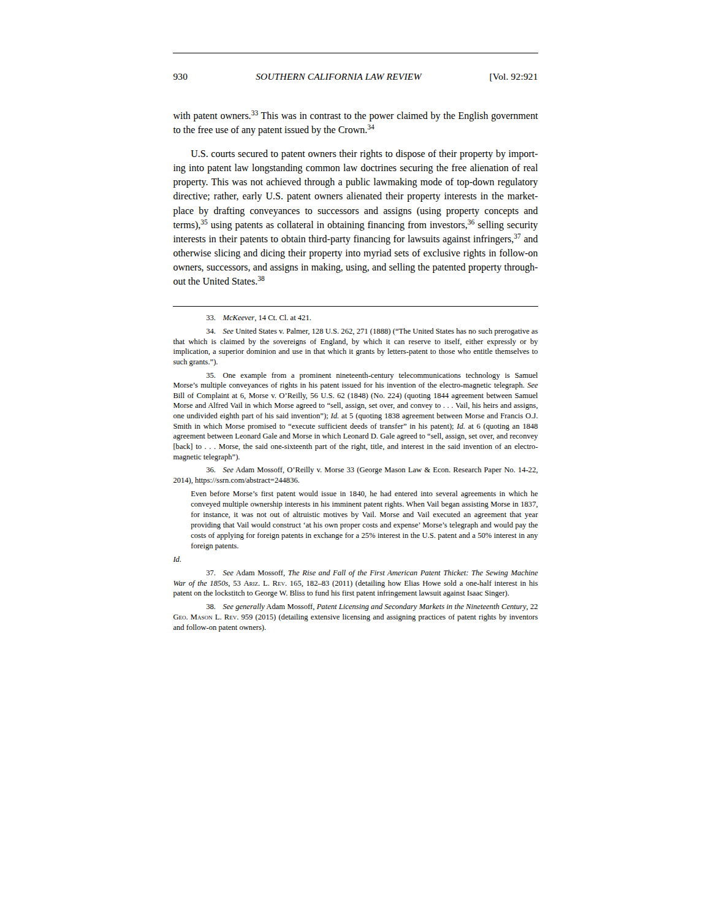930 SOUTHERN CALIFORNIA LAW REVIEW [Vol. 92:921
with patent owners.33 This was in contrast to the power claimed by the English government to the free use of any patent issued by the Crown.34
U.S. courts secured to patent owners their rights to dispose of their property by importing into patent law longstanding common law doctrines securing the free alienation of real property. This was not achieved through a public lawmaking mode of top-down regulatory directive; rather, early U.S. patent owners alienated their property interests in the marketplace by drafting conveyances to successors and assigns (using property concepts and terms),35 using patents as collateral in obtaining financing from investors,36 selling security interests in their patents to obtain third-party financing for lawsuits against infringers,37 and otherwise slicing and dicing their property into myriad sets of exclusive rights in follow-on owners, successors, and assigns in making, using, and selling the patented property throughout the United States.38
33. McKeever, 14 Ct. Cl. at 421.
34. See United States v. Palmer, 128 U.S. 262, 271 (1888) (“The United States has no such prerogative as that which is claimed by the sovereigns of England, by which it can reserve to itself, either expressly or by implication, a superior dominion and use in that which it grants by letters-patent to those who entitle themselves to such grants.”).
35. One example from a prominent nineteenth-century telecommunications technology is Samuel Morse’s multiple conveyances of rights in his patent issued for his invention of the electro-magnetic telegraph. See Bill of Complaint at 6, Morse v. O’Reilly, 56 U.S. 62 (1848) (No. 224) (quoting 1844 agreement between Samuel Morse and Alfred Vail in which Morse agreed to “sell, assign, set over, and convey to . . . Vail, his heirs and assigns, one undivided eighth part of his said invention”); Id. at 5 (quoting 1838 agreement between Morse and Francis O.J. Smith in which Morse promised to “execute sufficient deeds of transfer” in his patent); Id. at 6 (quoting an 1848 agreement between Leonard Gale and Morse in which Leonard D. Gale agreed to “sell, assign, set over, and reconvey [back] to . . . Morse, the said one-sixteenth part of the right, title, and interest in the said invention of an electro-magnetic telegraph”).
36. See Adam Mossoff, O’Reilly v. Morse 33 (George Mason Law & Econ. Research Paper No. 14-22, 2014), https://ssrn.com/abstract=244836.
Even before Morse’s first patent would issue in 1840, he had entered into several agreements in which he conveyed multiple ownership interests in his imminent patent rights. When Vail began assisting Morse in 1837, for instance, it was not out of altruistic motives by Vail. Morse and Vail executed an agreement that year providing that Vail would construct ‘at his own proper costs and expense’ Morse’s telegraph and would pay the costs of applying for foreign patents in exchange for a 25% interest in the U.S. patent and a 50% interest in any foreign patents.
Id.
37. See Adam Mossoff, The Rise and Fall of the First American Patent Thicket: The Sewing Machine War of the 1850s, 53 Ariz. L. Rev. 165, 182–83 (2011) (detailing how Elias Howe sold a one-half interest in his patent on the lockstitch to George W. Bliss to fund his first patent infringement lawsuit against Isaac Singer).
38. See generally Adam Mossoff, Patent Licensing and Secondary Markets in the Nineteenth Century, 22 Geo. Mason L. Rev. 959 (2015) (detailing extensive licensing and assigning practices of patent rights by inventors and follow-on patent owners).